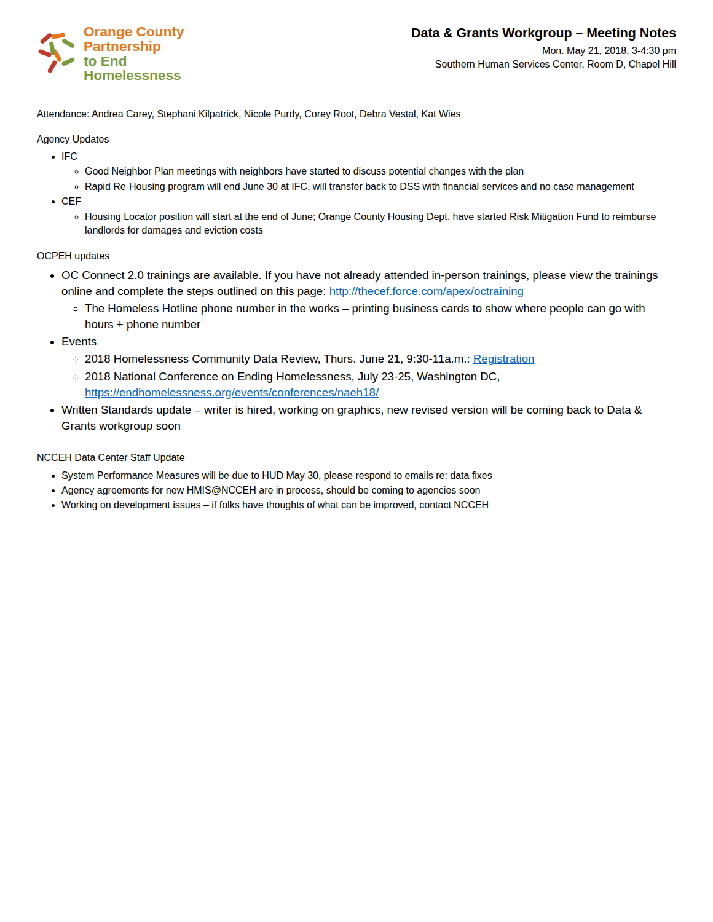Orange County
Partnership
to End Homelessness
Data & Grants Workgroup – Meeting Notes
Mon. May 21, 2018, 3-4:30 pm
Southern Human Services Center, Room D, Chapel Hill
Attendance: Andrea Carey, Stephani Kilpatrick, Nicole Purdy, Corey Root, Debra Vestal, Kat Wies
Agency Updates
IFC
Good Neighbor Plan meetings with neighbors have started to discuss potential changes with the plan
Rapid Re-Housing program will end June 30 at IFC, will transfer back to DSS with financial services and no case management
CEF
Housing Locator position will start at the end of June; Orange County Housing Dept. have started Risk Mitigation Fund to reimburse landlords for damages and eviction costs
OCPEH updates
OC Connect 2.0 trainings are available. If you have not already attended in-person trainings, please view the trainings online and complete the steps outlined on this page: http://thecef.force.com/apex/octraining
The Homeless Hotline phone number in the works – printing business cards to show where people can go with hours + phone number
Events
2018 Homelessness Community Data Review, Thurs. June 21, 9:30-11a.m.: Registration
2018 National Conference on Ending Homelessness, July 23-25, Washington DC, https://endhomelessness.org/events/conferences/naeh18/
Written Standards update – writer is hired, working on graphics, new revised version will be coming back to Data & Grants workgroup soon
NCCEH Data Center Staff Update
System Performance Measures will be due to HUD May 30, please respond to emails re: data fixes
Agency agreements for new HMIS@NCCEH are in process, should be coming to agencies soon
Working on development issues – if folks have thoughts of what can be improved, contact NCCEH